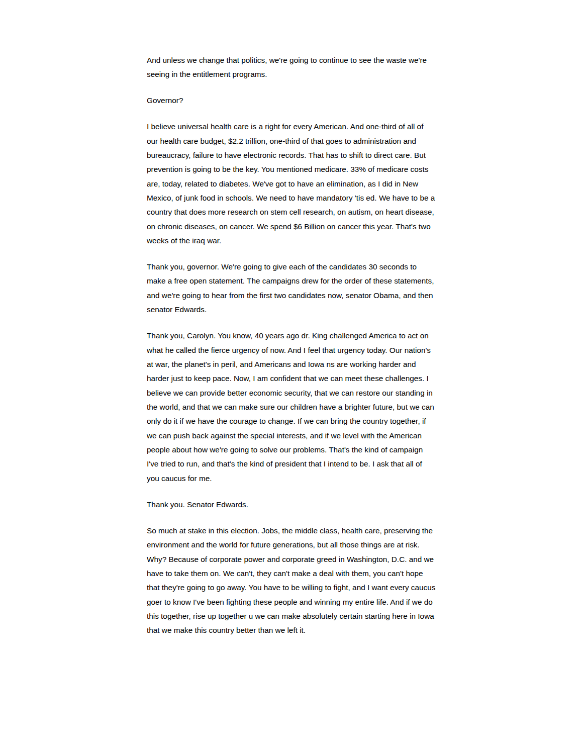And unless we change that politics, we're going to continue to see the waste we're seeing in the entitlement programs.
Governor?
I believe universal health care is a right for every American. And one-third of all of our health care budget, $2.2 trillion, one-third of that goes to administration and bureaucracy, failure to have electronic records. That has to shift to direct care. But prevention is going to be the key. You mentioned medicare. 33% of medicare costs are, today, related to diabetes. We've got to have an elimination, as I did in New Mexico, of junk food in schools. We need to have mandatory 'tis ed. We have to be a country that does more research on stem cell research, on autism, on heart disease, on chronic diseases, on cancer. We spend $6 Billion on cancer this year. That's two weeks of the iraq war.
Thank you, governor. We're going to give each of the candidates 30 seconds to make a free open statement. The campaigns drew for the order of these statements, and we're going to hear from the first two candidates now, senator Obama, and then senator Edwards.
Thank you, Carolyn. You know, 40 years ago dr. King challenged America to act on what he called the fierce urgency of now. And I feel that urgency today. Our nation's at war, the planet's in peril, and Americans and Iowa ns are working harder and harder just to keep pace. Now, I am confident that we can meet these challenges. I believe we can provide better economic security, that we can restore our standing in the world, and that we can make sure our children have a brighter future, but we can only do it if we have the courage to change. If we can bring the country together, if we can push back against the special interests, and if we level with the American people about how we're going to solve our problems. That's the kind of campaign I've tried to run, and that's the kind of president that I intend to be. I ask that all of you caucus for me.
Thank you. Senator Edwards.
So much at stake in this election. Jobs, the middle class, health care, preserving the environment and the world for future generations, but all those things are at risk. Why? Because of corporate power and corporate greed in Washington, D.C. and we have to take them on. We can't, they can't make a deal with them, you can't hope that they're going to go away. You have to be willing to fight, and I want every caucus goer to know I've been fighting these people and winning my entire life. And if we do this together, rise up together u we can make absolutely certain starting here in Iowa that we make this country better than we left it.